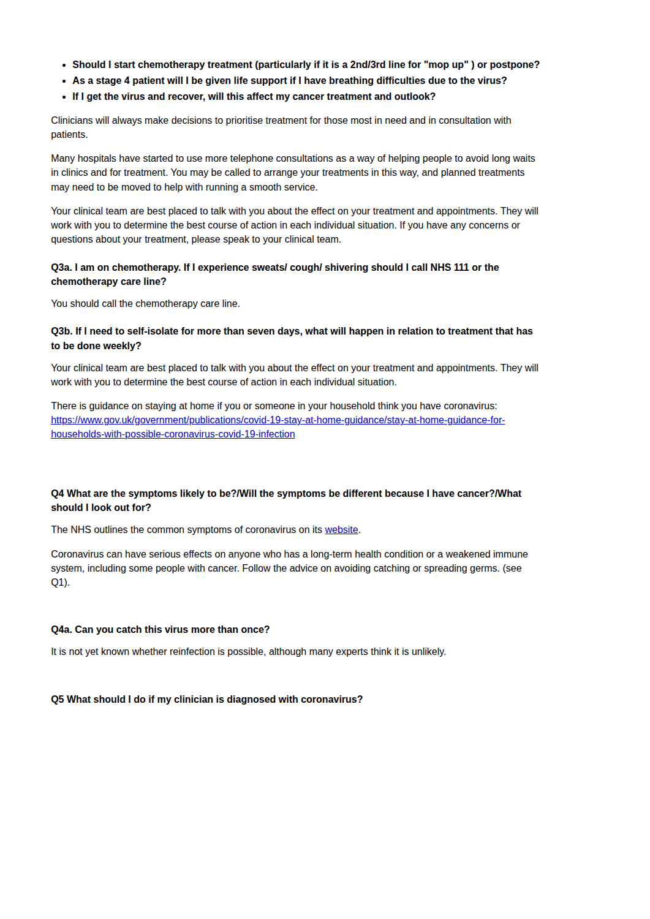Should I start chemotherapy treatment (particularly if it is a 2nd/3rd line for "mop up" ) or postpone?
As a stage 4 patient will I be given life support if I have breathing difficulties due to the virus?
If I get the virus and recover, will this affect my cancer treatment and outlook?
Clinicians will always make decisions to prioritise treatment for those most in need and in consultation with patients.
Many hospitals have started to use more telephone consultations as a way of helping people to avoid long waits in clinics and for treatment. You may be called to arrange your treatments in this way, and planned treatments may need to be moved to help with running a smooth service.
Your clinical team are best placed to talk with you about the effect on your treatment and appointments. They will work with you to determine the best course of action in each individual situation. If you have any concerns or questions about your treatment, please speak to your clinical team.
Q3a. I am on chemotherapy. If I experience sweats/ cough/ shivering should I call NHS 111 or the chemotherapy care line?
You should call the chemotherapy care line.
Q3b. If I need to self-isolate for more than seven days, what will happen in relation to treatment that has to be done weekly?
Your clinical team are best placed to talk with you about the effect on your treatment and appointments. They will work with you to determine the best course of action in each individual situation.
There is guidance on staying at home if you or someone in your household think you have coronavirus: https://www.gov.uk/government/publications/covid-19-stay-at-home-guidance/stay-at-home-guidance-for-households-with-possible-coronavirus-covid-19-infection
Q4 What are the symptoms likely to be?/Will the symptoms be different because I have cancer?/What should I look out for?
The NHS outlines the common symptoms of coronavirus on its website.
Coronavirus can have serious effects on anyone who has a long-term health condition or a weakened immune system, including some people with cancer. Follow the advice on avoiding catching or spreading germs. (see Q1).
Q4a. Can you catch this virus more than once?
It is not yet known whether reinfection is possible, although many experts think it is unlikely.
Q5 What should I do if my clinician is diagnosed with coronavirus?